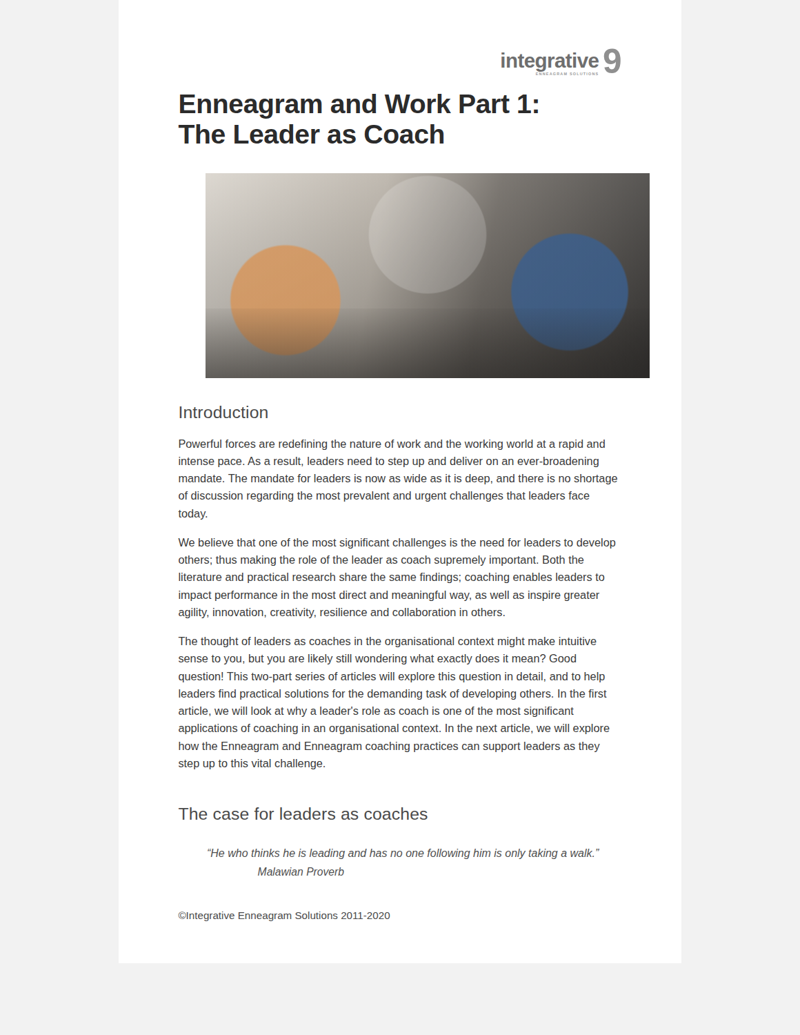integrative
Enneagram Solutions
9
Enneagram and Work Part 1:
The Leader as Coach
Introduction
Powerful forces are redefining the nature of work and the working world at a rapid and intense pace. As a result, leaders need to step up and deliver on an ever-broadening mandate. The mandate for leaders is now as wide as it is deep, and there is no shortage of discussion regarding the most prevalent and urgent challenges that leaders face today.
We believe that one of the most significant challenges is the need for leaders to develop others; thus making the role of the leader as coach supremely important. Both the literature and practical research share the same findings; coaching enables leaders to impact performance in the most direct and meaningful way, as well as inspire greater agility, innovation, creativity, resilience and collaboration in others.
The thought of leaders as coaches in the organisational context might make intuitive sense to you, but you are likely still wondering what exactly does it mean? Good question! This two-part series of articles will explore this question in detail, and to help leaders find practical solutions for the demanding task of developing others. In the first article, we will look at why a leader's role as coach is one of the most significant applications of coaching in an organisational context. In the next article, we will explore how the Enneagram and Enneagram coaching practices can support leaders as they step up to this vital challenge.
The case for leaders as coaches
“He who thinks he is leading and has no one following him is only taking a walk.”
Malawian Proverb
©Integrative Enneagram Solutions 2011-2020